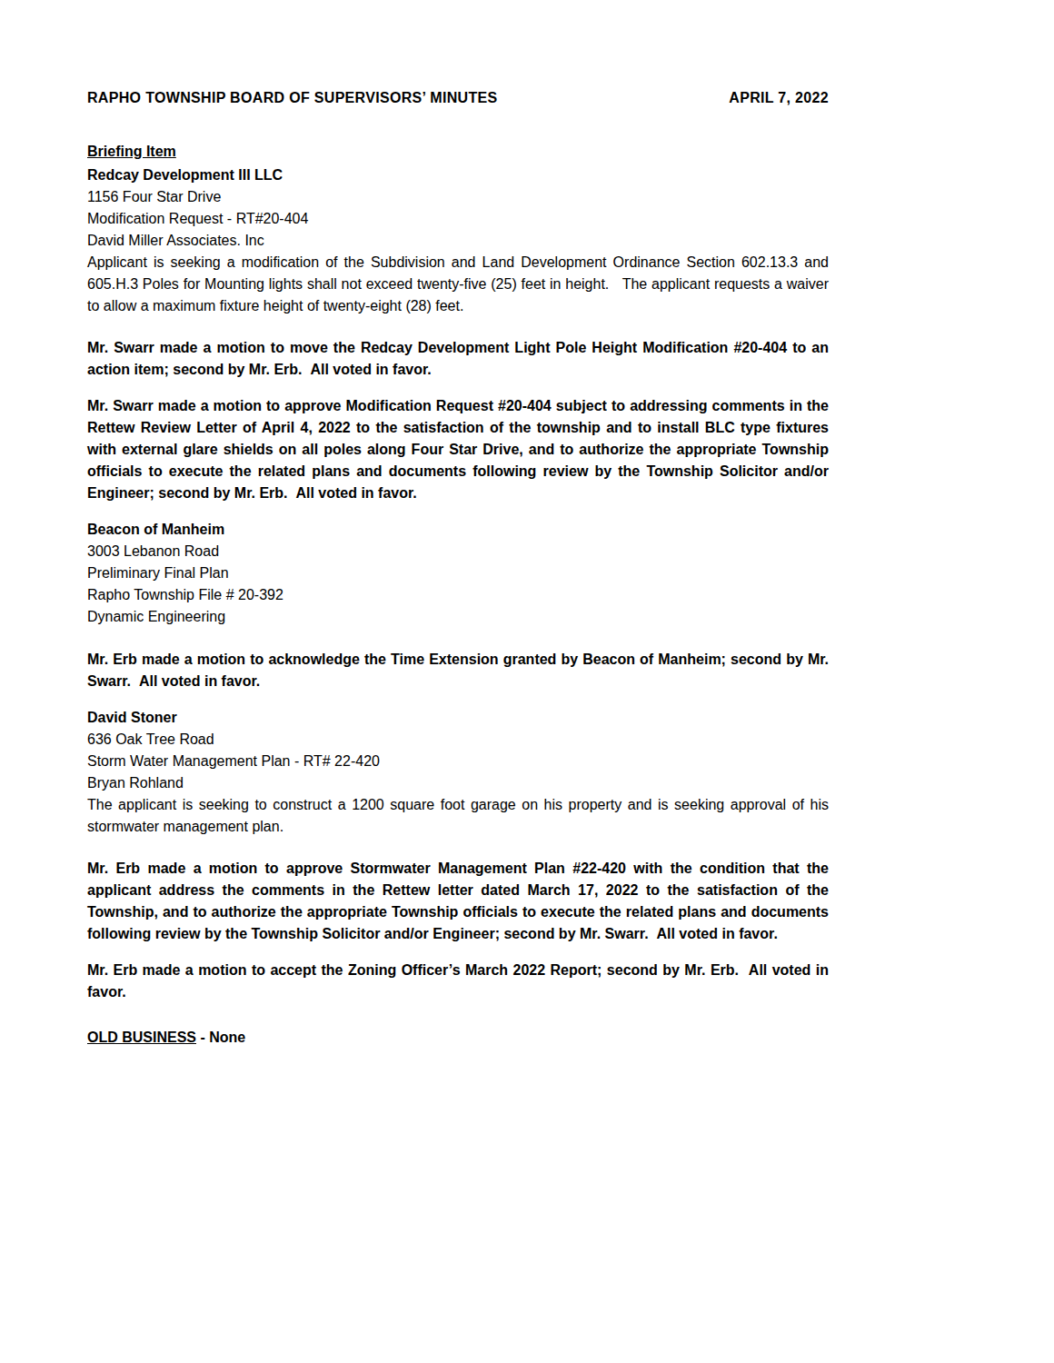RAPHO TOWNSHIP BOARD OF SUPERVISORS’ MINUTES APRIL 7, 2022
Briefing Item
Redcay Development III LLC
1156 Four Star Drive
Modification Request - RT#20-404
David Miller Associates. Inc
Applicant is seeking a modification of the Subdivision and Land Development Ordinance Section 602.13.3 and 605.H.3 Poles for Mounting lights shall not exceed twenty-five (25) feet in height. The applicant requests a waiver to allow a maximum fixture height of twenty-eight (28) feet.
Mr. Swarr made a motion to move the Redcay Development Light Pole Height Modification #20-404 to an action item; second by Mr. Erb. All voted in favor.
Mr. Swarr made a motion to approve Modification Request #20-404 subject to addressing comments in the Rettew Review Letter of April 4, 2022 to the satisfaction of the township and to install BLC type fixtures with external glare shields on all poles along Four Star Drive, and to authorize the appropriate Township officials to execute the related plans and documents following review by the Township Solicitor and/or Engineer; second by Mr. Erb. All voted in favor.
Beacon of Manheim
3003 Lebanon Road
Preliminary Final Plan
Rapho Township File # 20-392
Dynamic Engineering
Mr. Erb made a motion to acknowledge the Time Extension granted by Beacon of Manheim; second by Mr. Swarr. All voted in favor.
David Stoner
636 Oak Tree Road
Storm Water Management Plan - RT# 22-420
Bryan Rohland
The applicant is seeking to construct a 1200 square foot garage on his property and is seeking approval of his stormwater management plan.
Mr. Erb made a motion to approve Stormwater Management Plan #22-420 with the condition that the applicant address the comments in the Rettew letter dated March 17, 2022 to the satisfaction of the Township, and to authorize the appropriate Township officials to execute the related plans and documents following review by the Township Solicitor and/or Engineer; second by Mr. Swarr. All voted in favor.
Mr. Erb made a motion to accept the Zoning Officer’s March 2022 Report; second by Mr. Erb. All voted in favor.
OLD BUSINESS - None